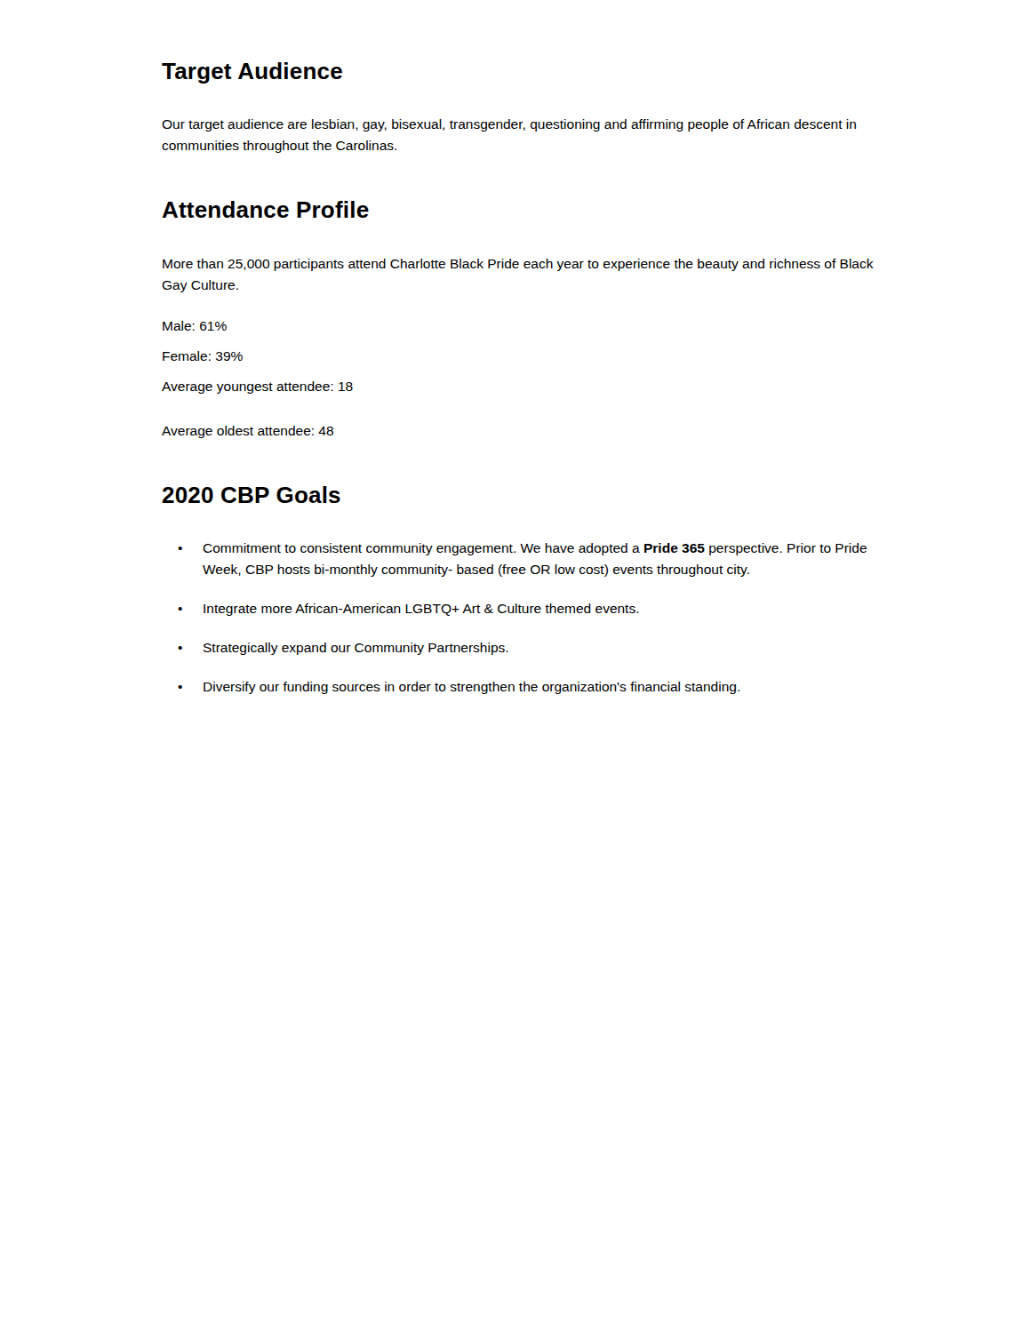Target Audience
Our target audience are lesbian, gay, bisexual, transgender, questioning and affirming people of African descent in communities throughout the Carolinas.
Attendance Profile
More than 25,000 participants attend Charlotte Black Pride each year to experience the beauty and richness of Black Gay Culture.
Male: 61%
Female: 39%
Average youngest attendee: 18
Average oldest attendee: 48
2020 CBP Goals
Commitment to consistent community engagement. We have adopted a Pride 365 perspective. Prior to Pride Week, CBP hosts bi-monthly community- based (free OR low cost) events throughout city.
Integrate more African-American LGBTQ+ Art & Culture themed events.
Strategically expand our Community Partnerships.
Diversify our funding sources in order to strengthen the organization's financial standing.